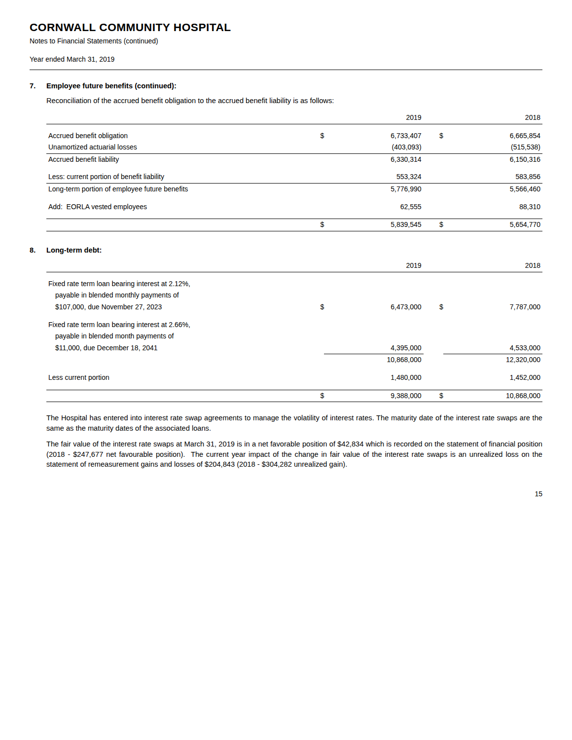CORNWALL COMMUNITY HOSPITAL
Notes to Financial Statements (continued)
Year ended March 31, 2019
7.
Employee future benefits (continued):
Reconciliation of the accrued benefit obligation to the accrued benefit liability is as follows:
| | 2019 | 2018 |
| --- | --- | --- |
| Accrued benefit obligation | $ | 6,733,407 | $ | 6,665,854 |
| Unamortized actuarial losses | | (403,093) | | (515,538) |
| Accrued benefit liability | | 6,330,314 | | 6,150,316 |
| Less: current portion of benefit liability | | 553,324 | | 583,856 |
| Long-term portion of employee future benefits | | 5,776,990 | | 5,566,460 |
| Add: EORLA vested employees | | 62,555 | | 88,310 |
| | $ | 5,839,545 | $ | 5,654,770 |
8.
Long-term debt:
| | 2019 | 2018 |
| --- | --- | --- |
| Fixed rate term loan bearing interest at 2.12%, | | | | |
| payable in blended monthly payments of | | | | |
| $107,000, due November 27, 2023 | $ | 6,473,000 | $ | 7,787,000 |
| Fixed rate term loan bearing interest at 2.66%, | | | | |
| payable in blended month payments of | | | | |
| $11,000, due December 18, 2041 | | 4,395,000 | | 4,533,000 |
| | | 10,868,000 | | 12,320,000 |
| Less current portion | | 1,480,000 | | 1,452,000 |
| | $ | 9,388,000 | $ | 10,868,000 |
The Hospital has entered into interest rate swap agreements to manage the volatility of interest rates. The maturity date of the interest rate swaps are the same as the maturity dates of the associated loans.
The fair value of the interest rate swaps at March 31, 2019 is in a net favorable position of $42,834 which is recorded on the statement of financial position (2018 - $247,677 net favourable position). The current year impact of the change in fair value of the interest rate swaps is an unrealized loss on the statement of remeasurement gains and losses of $204,843 (2018 - $304,282 unrealized gain).
15